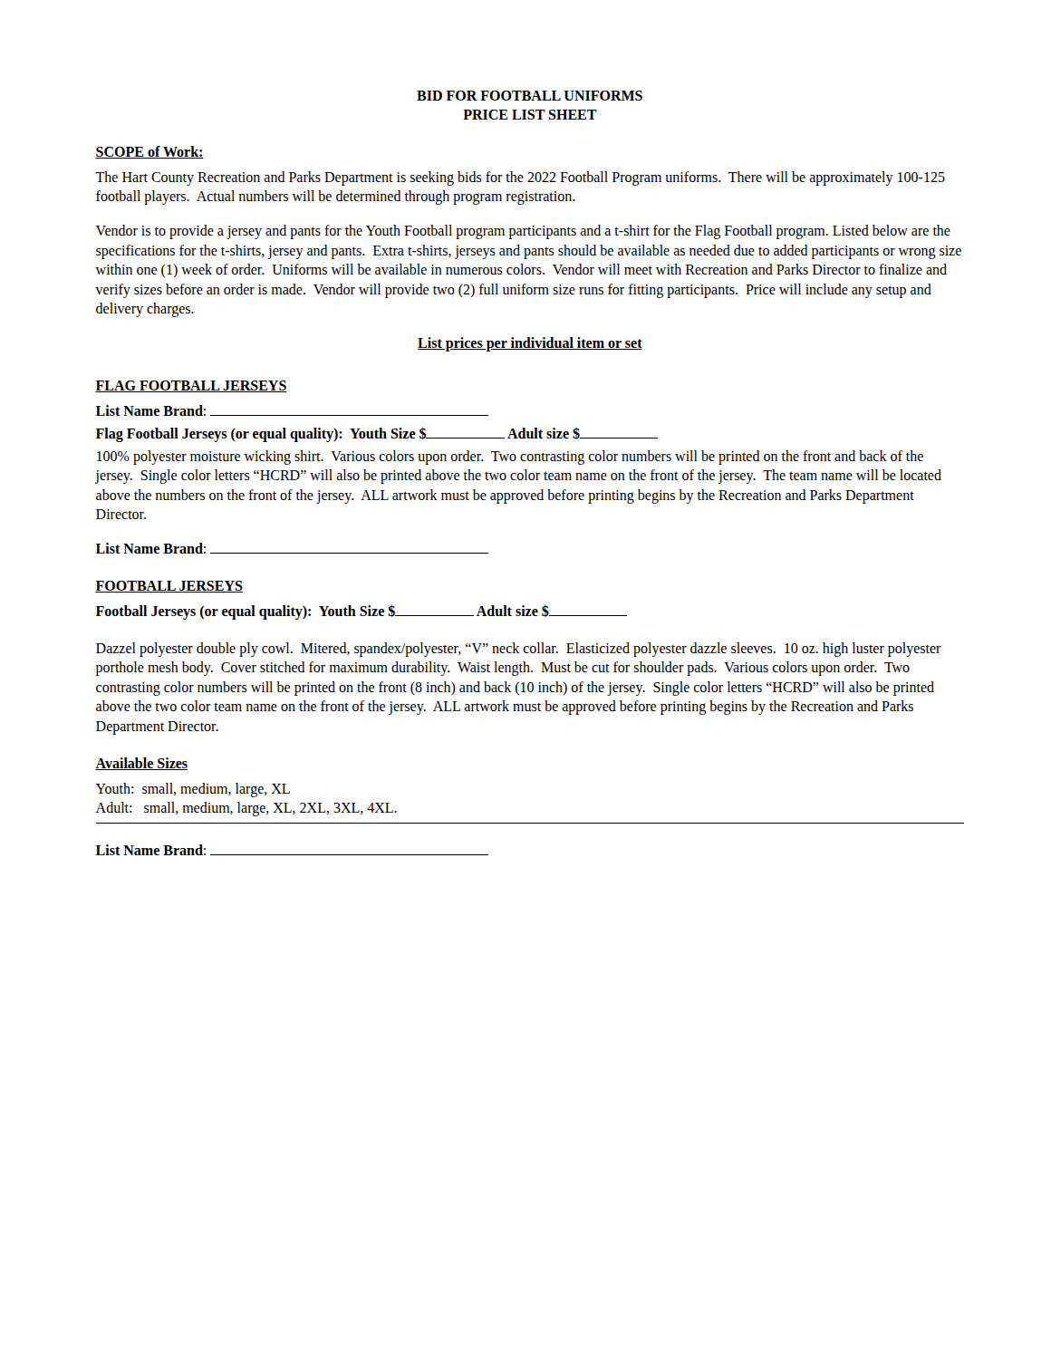BID FOR FOOTBALL UNIFORMS
PRICE LIST SHEET
SCOPE of Work:
The Hart County Recreation and Parks Department is seeking bids for the 2022 Football Program uniforms. There will be approximately 100-125 football players. Actual numbers will be determined through program registration.
Vendor is to provide a jersey and pants for the Youth Football program participants and a t-shirt for the Flag Football program. Listed below are the specifications for the t-shirts, jersey and pants. Extra t-shirts, jerseys and pants should be available as needed due to added participants or wrong size within one (1) week of order. Uniforms will be available in numerous colors. Vendor will meet with Recreation and Parks Director to finalize and verify sizes before an order is made. Vendor will provide two (2) full uniform size runs for fitting participants. Price will include any setup and delivery charges.
List prices per individual item or set
FLAG FOOTBALL JERSEYS
List Name Brand:
Flag Football Jerseys (or equal quality): Youth Size $ Adult size $
100% polyester moisture wicking shirt. Various colors upon order. Two contrasting color numbers will be printed on the front and back of the jersey. Single color letters “HCRD” will also be printed above the two color team name on the front of the jersey. The team name will be located above the numbers on the front of the jersey. ALL artwork must be approved before printing begins by the Recreation and Parks Department Director.
List Name Brand:
FOOTBALL JERSEYS
Football Jerseys (or equal quality): Youth Size $ Adult size $
Dazzel polyester double ply cowl. Mitered, spandex/polyester, “V” neck collar. Elasticized polyester dazzle sleeves. 10 oz. high luster polyester porthole mesh body. Cover stitched for maximum durability. Waist length. Must be cut for shoulder pads. Various colors upon order. Two contrasting color numbers will be printed on the front (8 inch) and back (10 inch) of the jersey. Single color letters “HCRD” will also be printed above the two color team name on the front of the jersey. ALL artwork must be approved before printing begins by the Recreation and Parks Department Director.
Available Sizes
Youth: small, medium, large, XL
Adult: small, medium, large, XL, 2XL, 3XL, 4XL.
List Name Brand: